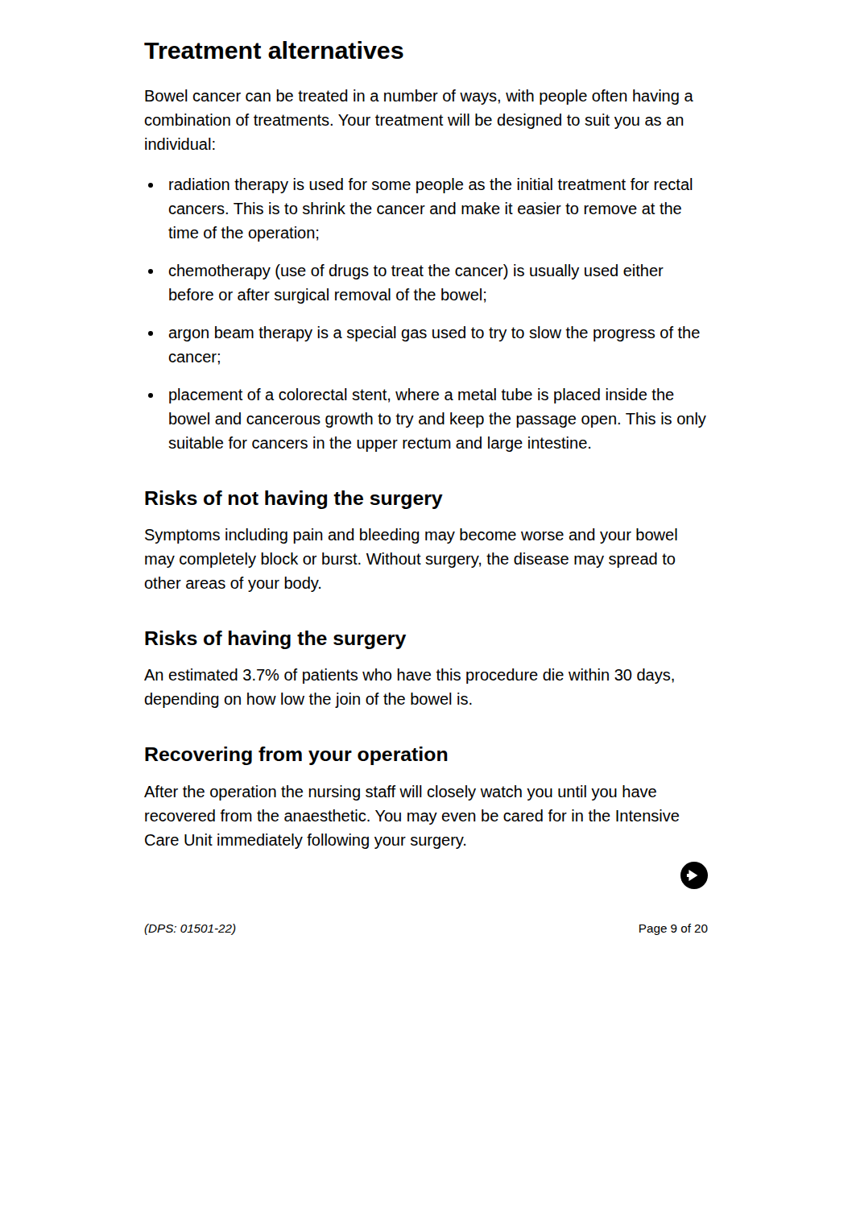Treatment alternatives
Bowel cancer can be treated in a number of ways, with people often having a combination of treatments. Your treatment will be designed to suit you as an individual:
radiation therapy is used for some people as the initial treatment for rectal cancers. This is to shrink the cancer and make it easier to remove at the time of the operation;
chemotherapy (use of drugs to treat the cancer) is usually used either before or after surgical removal of the bowel;
argon beam therapy is a special gas used to try to slow the progress of the cancer;
placement of a colorectal stent, where a metal tube is placed inside the bowel and cancerous growth to try and keep the passage open. This is only suitable for cancers in the upper rectum and large intestine.
Risks of not having the surgery
Symptoms including pain and bleeding may become worse and your bowel may completely block or burst. Without surgery, the disease may spread to other areas of your body.
Risks of having the surgery
An estimated 3.7% of patients who have this procedure die within 30 days, depending on how low the join of the bowel is.
Recovering from your operation
After the operation the nursing staff will closely watch you until you have recovered from the anaesthetic. You may even be cared for in the Intensive Care Unit immediately following your surgery.
(DPS: 01501-22) Page 9 of 20